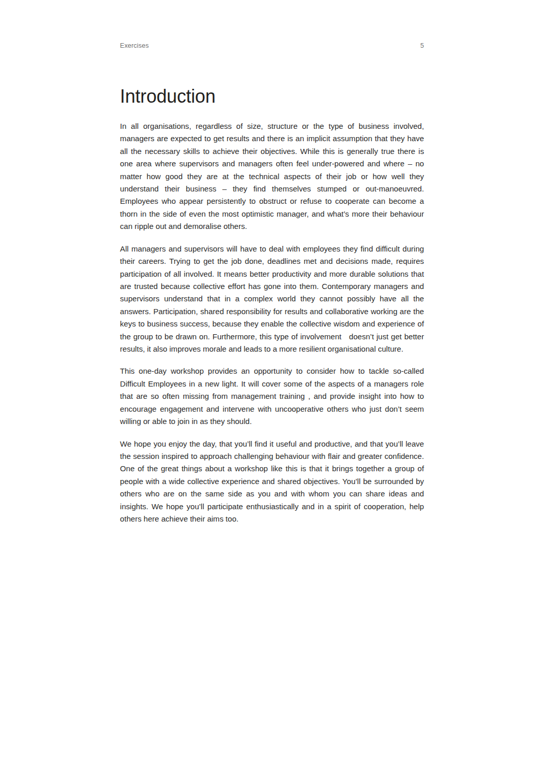Exercises 5
Introduction
In all organisations, regardless of size, structure or the type of business involved, managers are expected to get results and there is an implicit assumption that they have all the necessary skills to achieve their objectives. While this is generally true there is one area where supervisors and managers often feel under-powered and where – no matter how good they are at the technical aspects of their job or how well they understand their business – they find themselves stumped or out-manoeuvred. Employees who appear persistently to obstruct or refuse to cooperate can become a thorn in the side of even the most optimistic manager, and what’s more their behaviour can ripple out and demoralise others.
All managers and supervisors will have to deal with employees they find difficult during their careers. Trying to get the job done, deadlines met and decisions made, requires participation of all involved. It means better productivity and more durable solutions that are trusted because collective effort has gone into them. Contemporary managers and supervisors understand that in a complex world they cannot possibly have all the answers. Participation, shared responsibility for results and collaborative working are the keys to business success, because they enable the collective wisdom and experience of the group to be drawn on. Furthermore, this type of involvement doesn’t just get better results, it also improves morale and leads to a more resilient organisational culture.
This one-day workshop provides an opportunity to consider how to tackle so-called Difficult Employees in a new light. It will cover some of the aspects of a managers role that are so often missing from management training , and provide insight into how to encourage engagement and intervene with uncooperative others who just don’t seem willing or able to join in as they should.
We hope you enjoy the day, that you’ll find it useful and productive, and that you’ll leave the session inspired to approach challenging behaviour with flair and greater confidence. One of the great things about a workshop like this is that it brings together a group of people with a wide collective experience and shared objectives. You’ll be surrounded by others who are on the same side as you and with whom you can share ideas and insights. We hope you’ll participate enthusiastically and in a spirit of cooperation, help others here achieve their aims too.